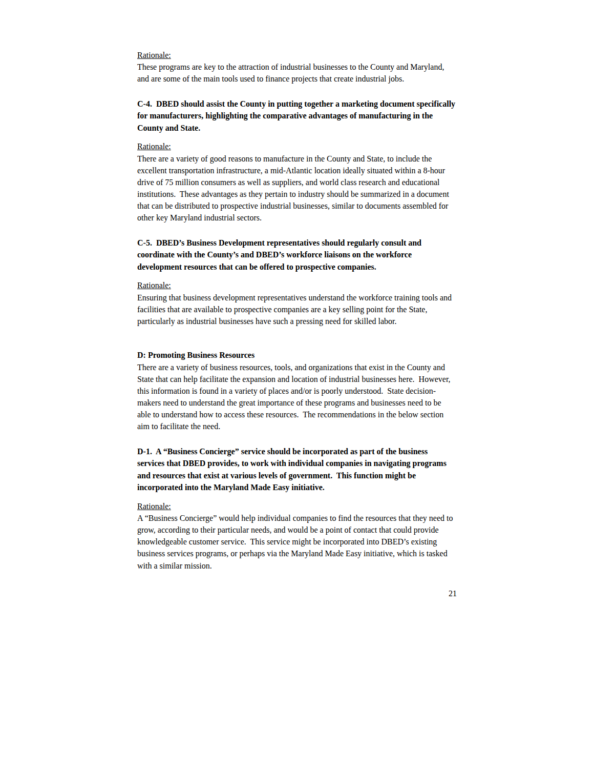Rationale:
These programs are key to the attraction of industrial businesses to the County and Maryland, and are some of the main tools used to finance projects that create industrial jobs.
C-4. DBED should assist the County in putting together a marketing document specifically for manufacturers, highlighting the comparative advantages of manufacturing in the County and State.
Rationale:
There are a variety of good reasons to manufacture in the County and State, to include the excellent transportation infrastructure, a mid-Atlantic location ideally situated within a 8-hour drive of 75 million consumers as well as suppliers, and world class research and educational institutions. These advantages as they pertain to industry should be summarized in a document that can be distributed to prospective industrial businesses, similar to documents assembled for other key Maryland industrial sectors.
C-5. DBED’s Business Development representatives should regularly consult and coordinate with the County’s and DBED’s workforce liaisons on the workforce development resources that can be offered to prospective companies.
Rationale:
Ensuring that business development representatives understand the workforce training tools and facilities that are available to prospective companies are a key selling point for the State, particularly as industrial businesses have such a pressing need for skilled labor.
D: Promoting Business Resources
There are a variety of business resources, tools, and organizations that exist in the County and State that can help facilitate the expansion and location of industrial businesses here. However, this information is found in a variety of places and/or is poorly understood. State decision-makers need to understand the great importance of these programs and businesses need to be able to understand how to access these resources. The recommendations in the below section aim to facilitate the need.
D-1. A “Business Concierge” service should be incorporated as part of the business services that DBED provides, to work with individual companies in navigating programs and resources that exist at various levels of government. This function might be incorporated into the Maryland Made Easy initiative.
Rationale:
A “Business Concierge” would help individual companies to find the resources that they need to grow, according to their particular needs, and would be a point of contact that could provide knowledgeable customer service. This service might be incorporated into DBED’s existing business services programs, or perhaps via the Maryland Made Easy initiative, which is tasked with a similar mission.
21